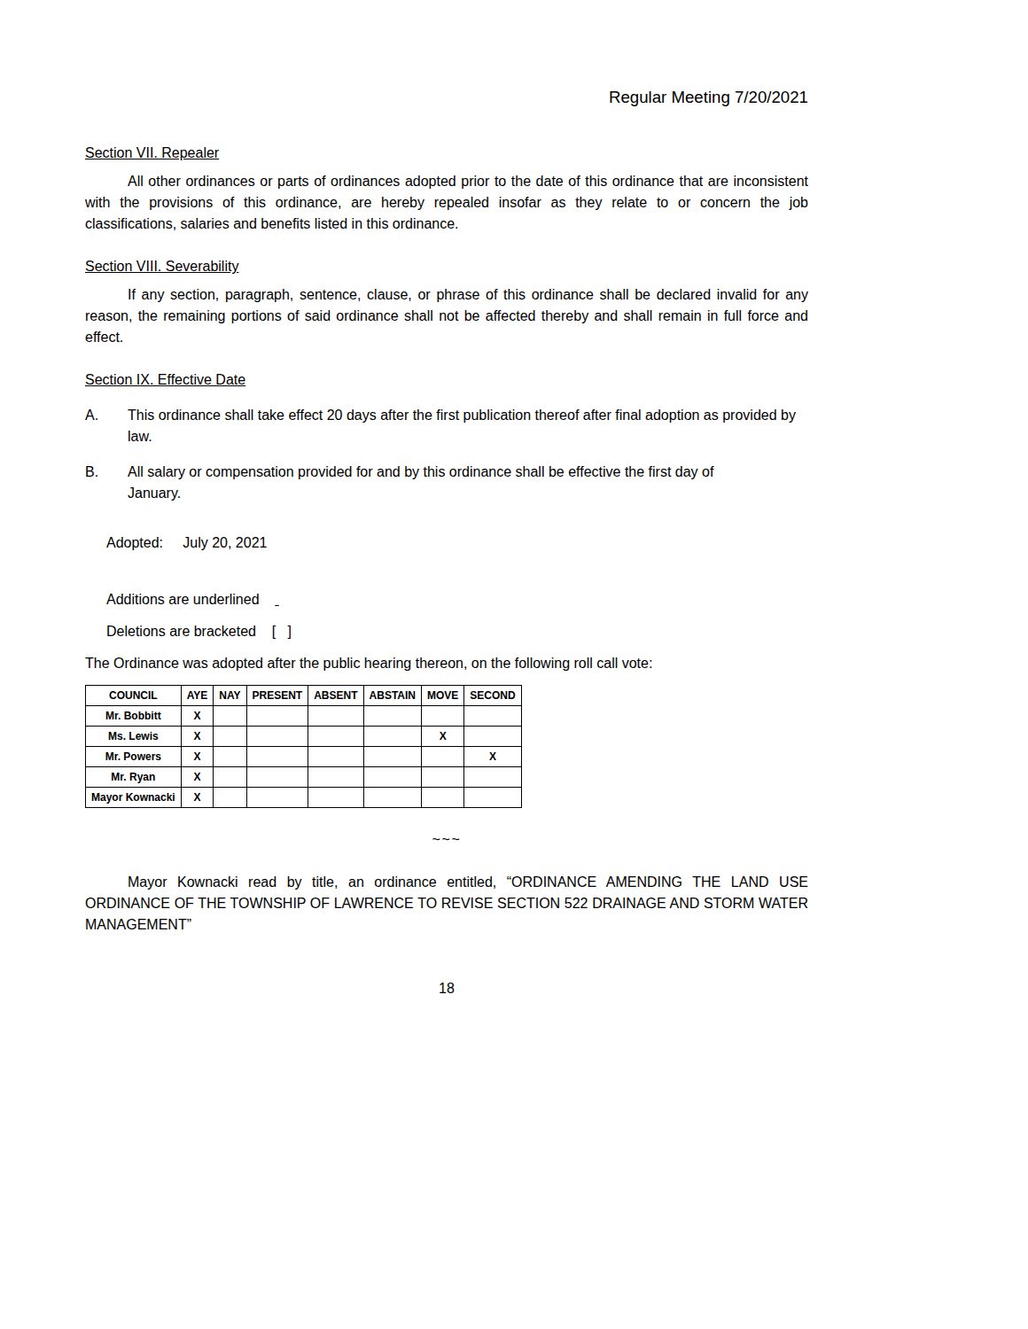Regular Meeting 7/20/2021
Section VII. Repealer
All other ordinances or parts of ordinances adopted prior to the date of this ordinance that are inconsistent with the provisions of this ordinance, are hereby repealed insofar as they relate to or concern the job classifications, salaries and benefits listed in this ordinance.
Section VIII. Severability
If any section, paragraph, sentence, clause, or phrase of this ordinance shall be declared invalid for any reason, the remaining portions of said ordinance shall not be affected thereby and shall remain in full force and effect.
Section IX. Effective Date
A.
This ordinance shall take effect 20 days after the first publication thereof after final adoption as provided by law.
B.
All salary or compensation provided for and by this ordinance shall be effective the first day of
January.
Adopted: July 20, 2021
Additions are underlined
Deletions are bracketed [ ]
The Ordinance was adopted after the public hearing thereon, on the following roll call vote:
| COUNCIL | AYE | NAY | PRESENT | ABSENT | ABSTAIN | MOVE | SECOND |
| --- | --- | --- | --- | --- | --- | --- | --- |
| Mr. Bobbitt | X | | | | | | |
| Ms. Lewis | X | | | | | X | |
| Mr. Powers | X | | | | | | X |
| Mr. Ryan | X | | | | | | |
| Mayor Kownacki | X | | | | | | |
~~~
Mayor Kownacki read by title, an ordinance entitled, “ORDINANCE AMENDING THE LAND USE ORDINANCE OF THE TOWNSHIP OF LAWRENCE TO REVISE SECTION 522 DRAINAGE AND STORM WATER MANAGEMENT”
18